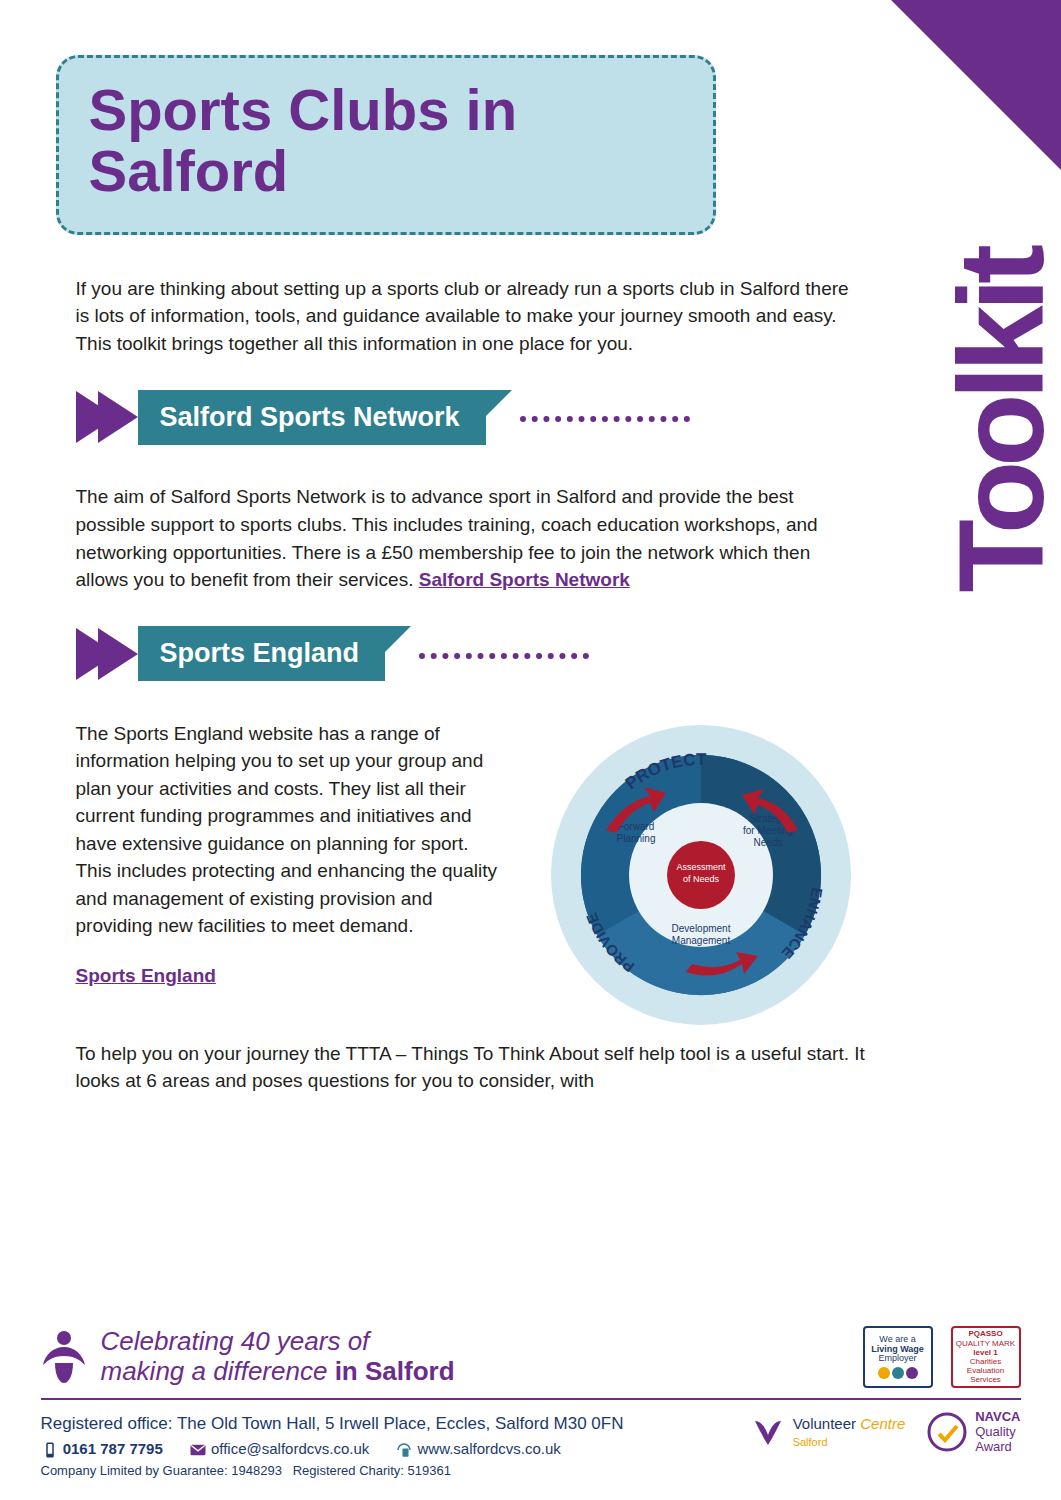Toolkit
Sports Clubs in Salford
If you are thinking about setting up a sports club or already run a sports club in Salford there is lots of information, tools, and guidance available to make your journey smooth and easy. This toolkit brings together all this information in one place for you.
Salford Sports Network
The aim of Salford Sports Network is to advance sport in Salford and provide the best possible support to sports clubs. This includes training, coach education workshops, and networking opportunities. There is a £50 membership fee to join the network which then allows you to benefit from their services. Salford Sports Network
Sports England
The Sports England website has a range of information helping you to set up your group and plan your activities and costs. They list all their current funding programmes and initiatives and have extensive guidance on planning for sport. This includes protecting and enhancing the quality and management of existing provision and providing new facilities to meet demand.
Sports England
Assessment of Needs Forward Planning Strategy for Meeting Needs Development Management PROTECT ENHANCE PROVIDE
To help you on your journey the TTTA – Things To Think About self help tool is a useful start. It looks at 6 areas and poses questions for you to consider, with
Celebrating 40 years of
making a difference in Salford
We are a
Living Wage
Employer
PQASSO
QUALITY MARK
level 1
Charities Evaluation Services
Registered office: The Old Town Hall, 5 Irwell Place, Eccles, Salford M30 0FN
0161 787 7795 office@salfordcvs.co.uk www.salfordcvs.co.uk
Company Limited by Guarantee: 1948293 Registered Charity: 519361
Volunteer Centre
Salford
NAVCA
Quality
Award